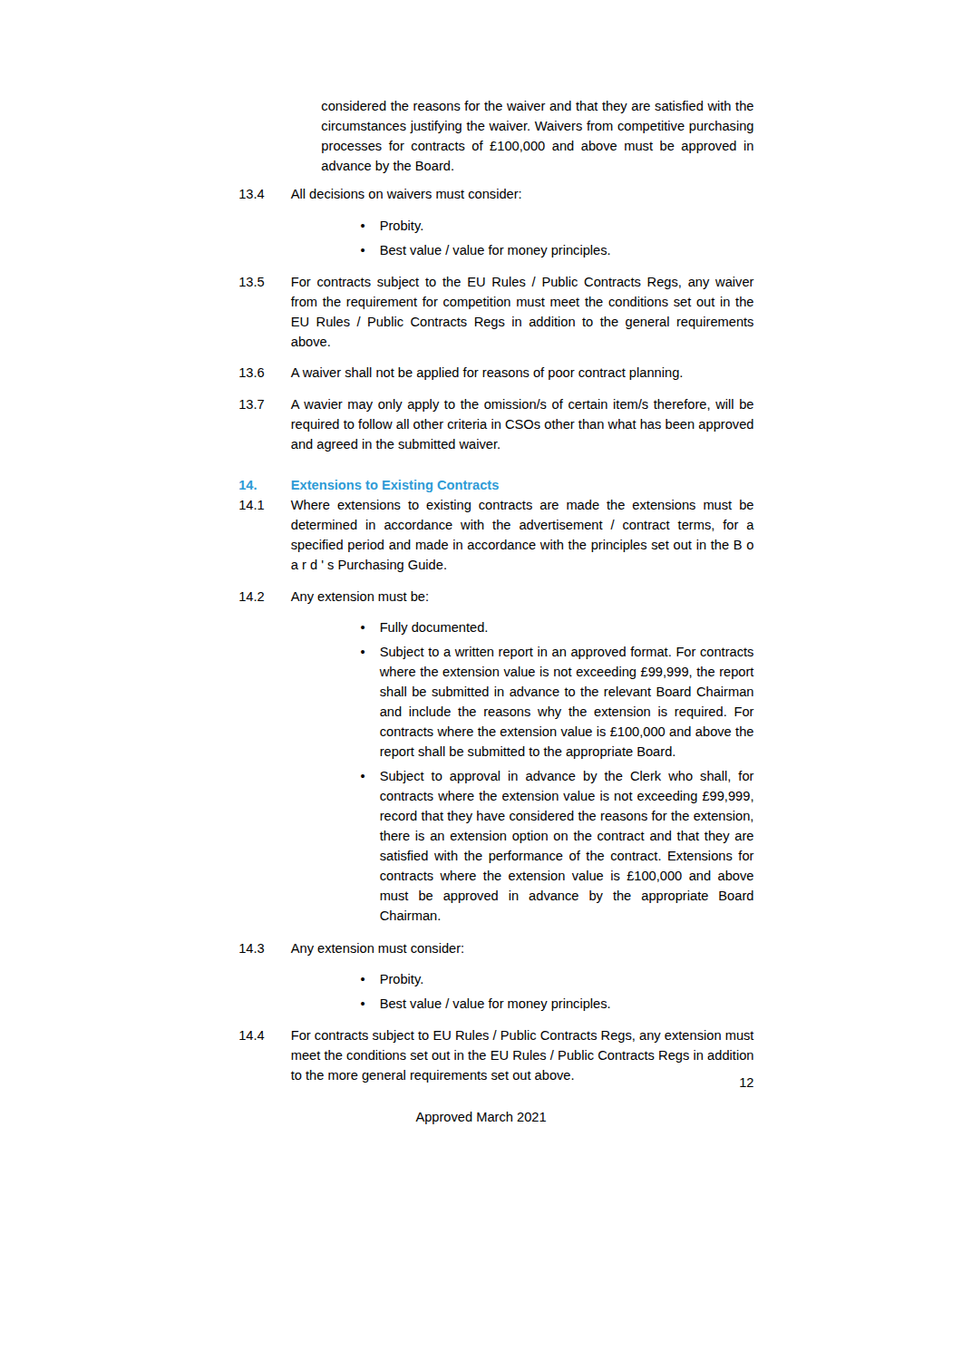considered the reasons for the waiver and that they are satisfied with the circumstances justifying the waiver. Waivers from competitive purchasing processes for contracts of £100,000 and above must be approved in advance by the Board.
13.4
All decisions on waivers must consider:
Probity.
Best value / value for money principles.
13.5
For contracts subject to the EU Rules / Public Contracts Regs, any waiver from the requirement for competition must meet the conditions set out in the EU Rules / Public Contracts Regs in addition to the general requirements above.
13.6
A waiver shall not be applied for reasons of poor contract planning.
13.7
A wavier may only apply to the omission/s of certain item/s therefore, will be required to follow all other criteria in CSOs other than what has been approved and agreed in the submitted waiver.
14. Extensions to Existing Contracts
14.1
Where extensions to existing contracts are made the extensions must be determined in accordance with the advertisement / contract terms, for a specified period and made in accordance with the principles set out in the B o a r d ' s Purchasing Guide.
14.2
Any extension must be:
Fully documented.
Subject to a written report in an approved format. For contracts where the extension value is not exceeding £99,999, the report shall be submitted in advance to the relevant Board Chairman and include the reasons why the extension is required. For contracts where the extension value is £100,000 and above the report shall be submitted to the appropriate Board.
Subject to approval in advance by the Clerk who shall, for contracts where the extension value is not exceeding £99,999, record that they have considered the reasons for the extension, there is an extension option on the contract and that they are satisfied with the performance of the contract. Extensions for contracts where the extension value is £100,000 and above must be approved in advance by the appropriate Board Chairman.
14.3
Any extension must consider:
Probity.
Best value / value for money principles.
14.4
For contracts subject to EU Rules / Public Contracts Regs, any extension must meet the conditions set out in the EU Rules / Public Contracts Regs in addition to the more general requirements set out above.
12
Approved March 2021